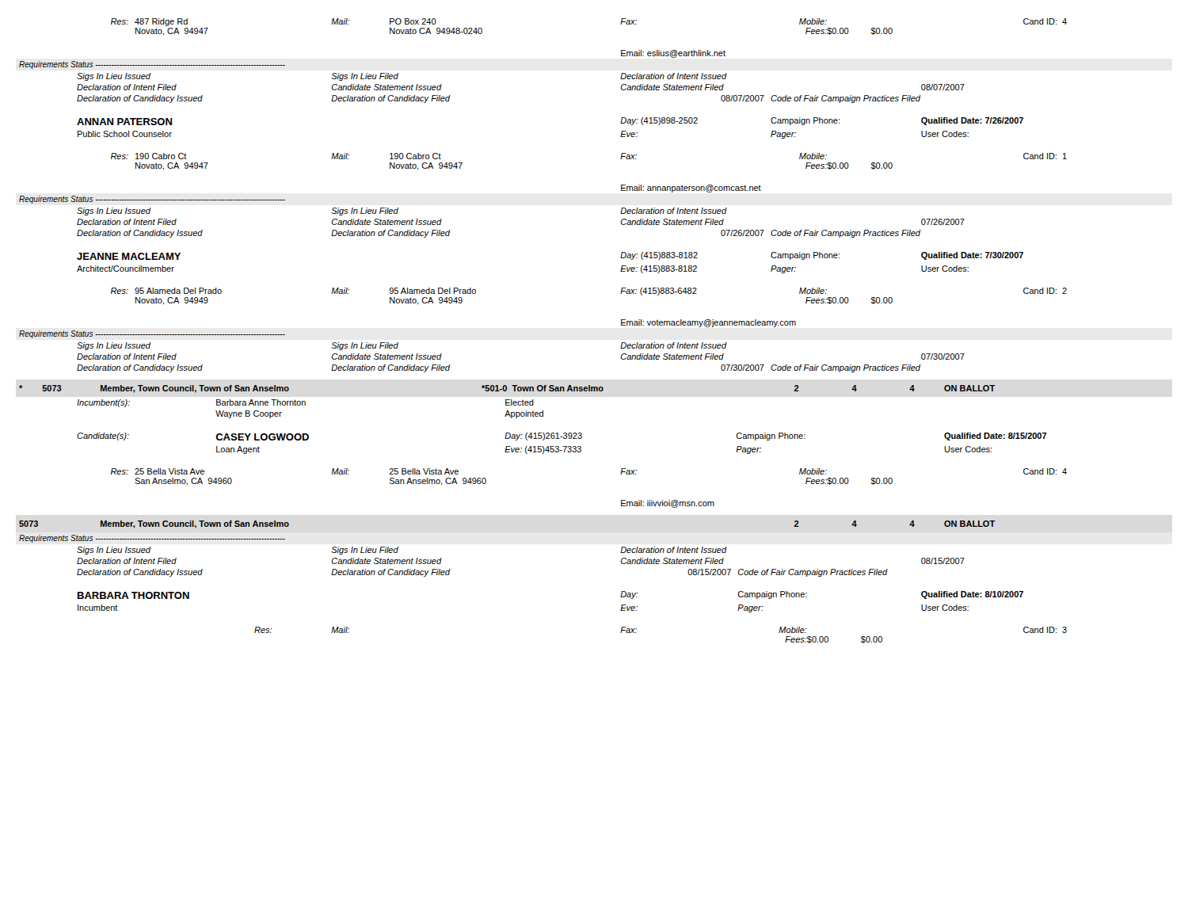| | Res: | 487 Ridge Rd Novato, CA 94947 | Mail: | PO Box 240 Novato CA 94948-0240 | Fax: | / Mobile: / / / / Fees: / $0.00 / $0.00 / | Cand ID: 4 |
| | Email: eslius@earthlink.net |
| Requirements Status ------------------------------------------------------------------------ |
| | Sigs In Lieu Issued | Sigs In Lieu Filed | Declaration of Intent Issued | |
| | Declaration of Intent Filed | Candidate Statement Issued | Candidate Statement Filed | 08/07/2007 |
| | Declaration of Candidacy Issued | Declaration of Candidacy Filed | 08/07/2007 | Code of Fair Campaign Practices Filed |
| | ANNAN PATERSON | | Day: (415)898-2502 | Campaign Phone: | Qualified Date: 7/26/2007 |
| | Public School Counselor | | Eve: | Pager: | User Codes: |
| | Res: | 190 Cabro Ct Novato, CA 94947 | Mail: | 190 Cabro Ct Novato, CA 94947 | Fax: | / Mobile: / / / / Fees: / $0.00 / $0.00 / | Cand ID: 1 |
| | Email: annanpaterson@comcast.net |
| Requirements Status ------------------------------------------------------------------------ |
| | Sigs In Lieu Issued | Sigs In Lieu Filed | Declaration of Intent Issued | |
| | Declaration of Intent Filed | Candidate Statement Issued | Candidate Statement Filed | 07/26/2007 |
| | Declaration of Candidacy Issued | Declaration of Candidacy Filed | 07/26/2007 | Code of Fair Campaign Practices Filed |
| | JEANNE MACLEAMY | | Day: (415)883-8182 | Campaign Phone: | Qualified Date: 7/30/2007 |
| | Architect/Councilmember | | Eve: (415)883-8182 | Pager: | User Codes: |
| | Res: | 95 Alameda Del Prado Novato, CA 94949 | Mail: | 95 Alameda Del Prado Novato, CA 94949 | Fax: (415)883-6482 | / Mobile: / / / / Fees: / $0.00 / $0.00 / | Cand ID: 2 |
| | Email: votemacleamy@jeannemacleamy.com |
| Requirements Status ------------------------------------------------------------------------ |
| | Sigs In Lieu Issued | Sigs In Lieu Filed | Declaration of Intent Issued | |
| | Declaration of Intent Filed | Candidate Statement Issued | Candidate Statement Filed | 07/30/2007 |
| | Declaration of Candidacy Issued | Declaration of Candidacy Filed | 07/30/2007 | Code of Fair Campaign Practices Filed |
| * | 5073 | Member, Town Council, Town of San Anselmo | *501-0 Town Of San Anselmo | 2 | 4 | 4 | ON BALLOT |
| | Incumbent(s): | Barbara Anne Thornton | Elected | | |
| | | Wayne B Cooper | Appointed | | |
| | Candidate(s): | CASEY LOGWOOD | Day: (415)261-3923 | Campaign Phone: | Qualified Date: 8/15/2007 |
| | | Loan Agent | Eve: (415)453-7333 | Pager: | User Codes: |
| | Res: | 25 Bella Vista Ave San Anselmo, CA 94960 | Mail: | 25 Bella Vista Ave San Anselmo, CA 94960 | Fax: | / Mobile: / / / / Fees: / $0.00 / $0.00 / | Cand ID: 4 |
| | Email: iiivvioi@msn.com |
| 5073 | Member, Town Council, Town of San Anselmo | | 2 | 4 | 4 | ON BALLOT |
| Requirements Status ------------------------------------------------------------------------ |
| | Sigs In Lieu Issued | Sigs In Lieu Filed | Declaration of Intent Issued | |
| | Declaration of Intent Filed | Candidate Statement Issued | Candidate Statement Filed | 08/15/2007 |
| | Declaration of Candidacy Issued | Declaration of Candidacy Filed | 08/15/2007 | Code of Fair Campaign Practices Filed |
| | BARBARA THORNTON | | Day: | Campaign Phone: | Qualified Date: 8/10/2007 |
| | Incumbent | | Eve: | Pager: | User Codes: |
| | Res: | | Mail: | | Fax: | / Mobile: / / / / Fees: / $0.00 / $0.00 / | Cand ID: 3 |